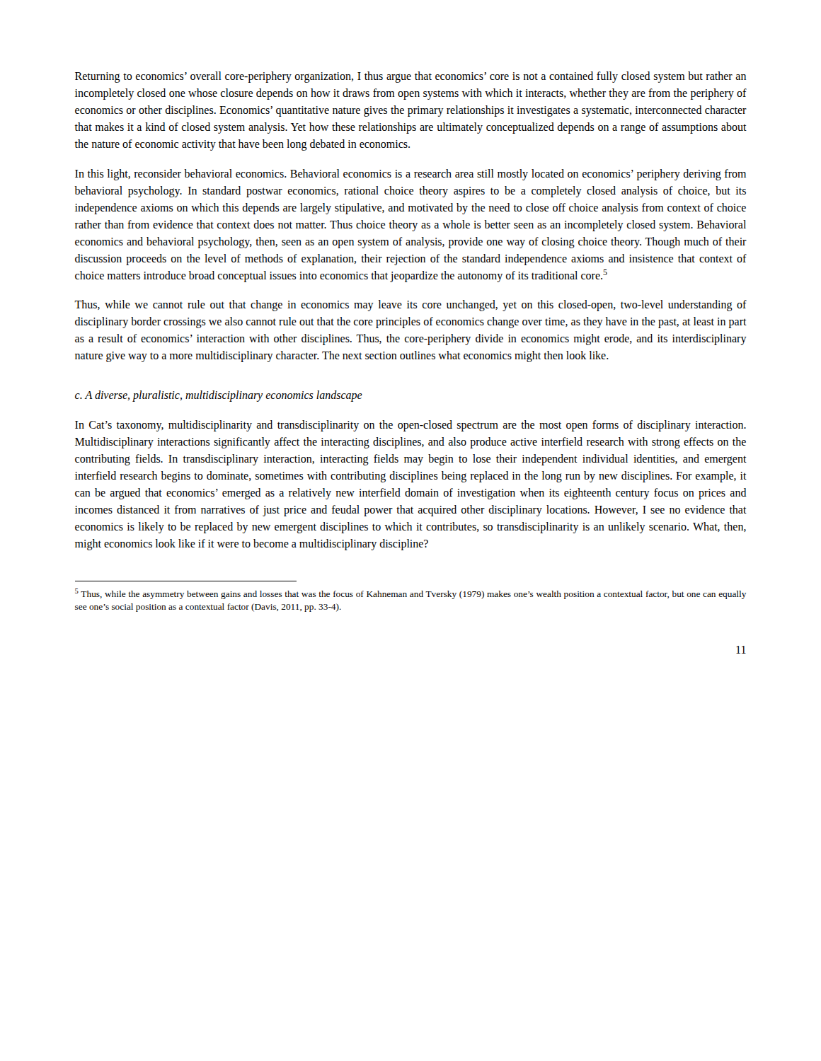Returning to economics’ overall core-periphery organization, I thus argue that economics’ core is not a contained fully closed system but rather an incompletely closed one whose closure depends on how it draws from open systems with which it interacts, whether they are from the periphery of economics or other disciplines. Economics’ quantitative nature gives the primary relationships it investigates a systematic, interconnected character that makes it a kind of closed system analysis. Yet how these relationships are ultimately conceptualized depends on a range of assumptions about the nature of economic activity that have been long debated in economics.
In this light, reconsider behavioral economics. Behavioral economics is a research area still mostly located on economics’ periphery deriving from behavioral psychology. In standard postwar economics, rational choice theory aspires to be a completely closed analysis of choice, but its independence axioms on which this depends are largely stipulative, and motivated by the need to close off choice analysis from context of choice rather than from evidence that context does not matter. Thus choice theory as a whole is better seen as an incompletely closed system. Behavioral economics and behavioral psychology, then, seen as an open system of analysis, provide one way of closing choice theory. Though much of their discussion proceeds on the level of methods of explanation, their rejection of the standard independence axioms and insistence that context of choice matters introduce broad conceptual issues into economics that jeopardize the autonomy of its traditional core.5
Thus, while we cannot rule out that change in economics may leave its core unchanged, yet on this closed-open, two-level understanding of disciplinary border crossings we also cannot rule out that the core principles of economics change over time, as they have in the past, at least in part as a result of economics’ interaction with other disciplines. Thus, the core-periphery divide in economics might erode, and its interdisciplinary nature give way to a more multidisciplinary character. The next section outlines what economics might then look like.
c. A diverse, pluralistic, multidisciplinary economics landscape
In Cat’s taxonomy, multidisciplinarity and transdisciplinarity on the open-closed spectrum are the most open forms of disciplinary interaction. Multidisciplinary interactions significantly affect the interacting disciplines, and also produce active interfield research with strong effects on the contributing fields. In transdisciplinary interaction, interacting fields may begin to lose their independent individual identities, and emergent interfield research begins to dominate, sometimes with contributing disciplines being replaced in the long run by new disciplines. For example, it can be argued that economics’ emerged as a relatively new interfield domain of investigation when its eighteenth century focus on prices and incomes distanced it from narratives of just price and feudal power that acquired other disciplinary locations. However, I see no evidence that economics is likely to be replaced by new emergent disciplines to which it contributes, so transdisciplinarity is an unlikely scenario. What, then, might economics look like if it were to become a multidisciplinary discipline?
5 Thus, while the asymmetry between gains and losses that was the focus of Kahneman and Tversky (1979) makes one’s wealth position a contextual factor, but one can equally see one’s social position as a contextual factor (Davis, 2011, pp. 33-4).
11